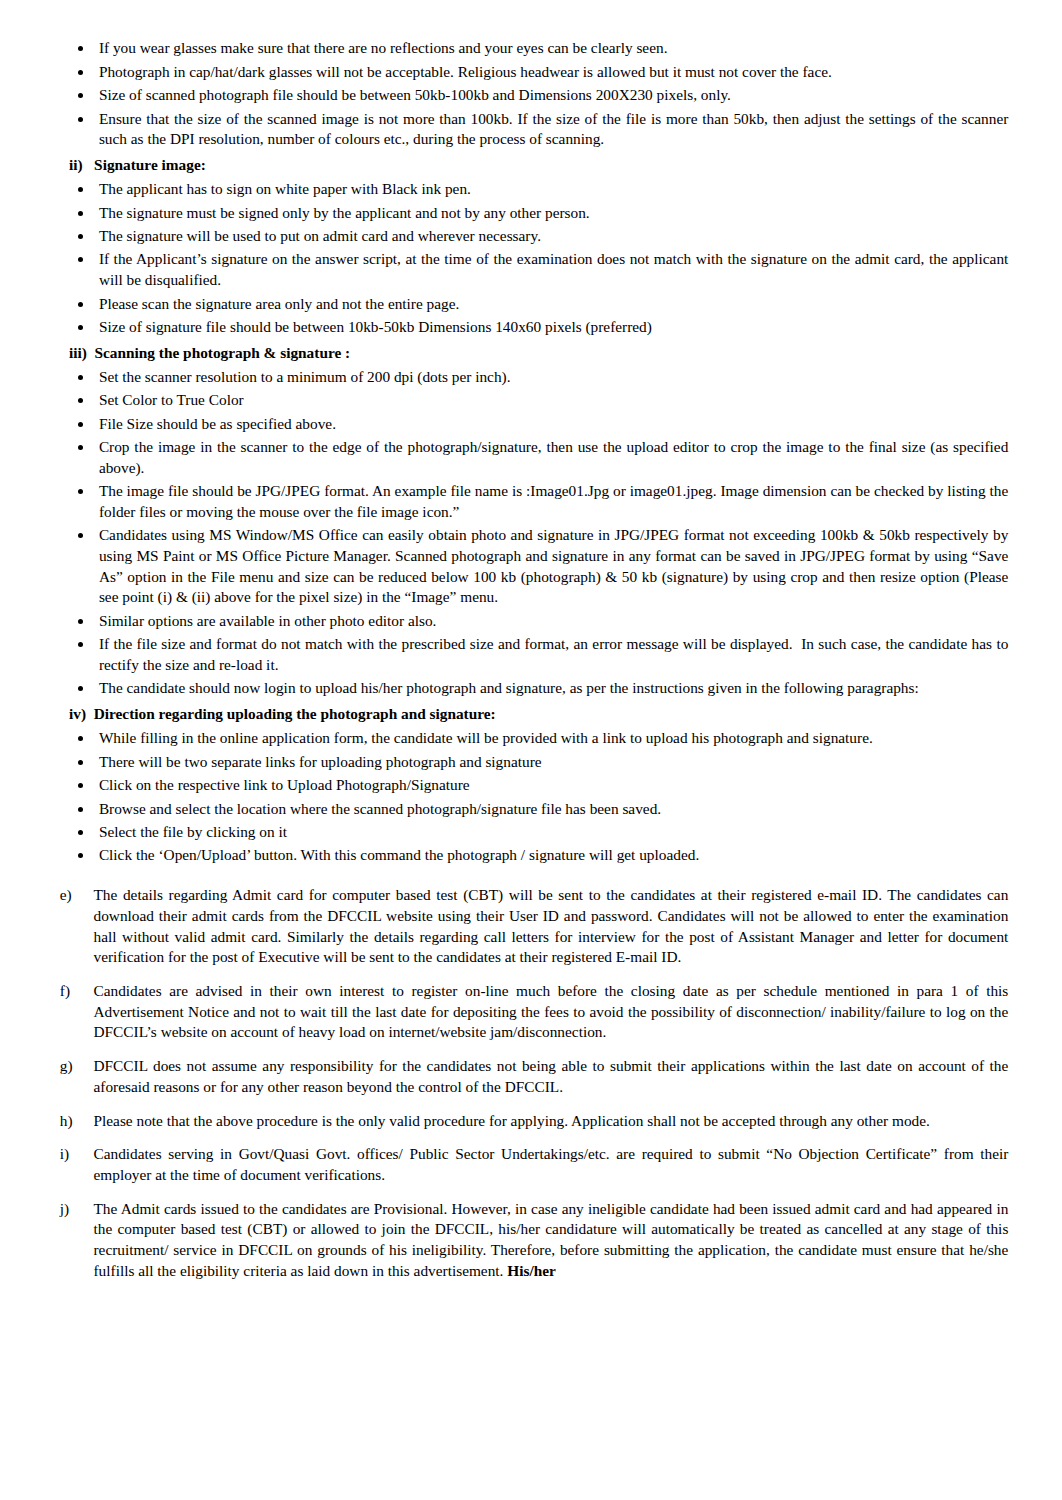If you wear glasses make sure that there are no reflections and your eyes can be clearly seen.
Photograph in cap/hat/dark glasses will not be acceptable. Religious headwear is allowed but it must not cover the face.
Size of scanned photograph file should be between 50kb-100kb and Dimensions 200X230 pixels, only.
Ensure that the size of the scanned image is not more than 100kb. If the size of the file is more than 50kb, then adjust the settings of the scanner such as the DPI resolution, number of colours etc., during the process of scanning.
ii) Signature image:
The applicant has to sign on white paper with Black ink pen.
The signature must be signed only by the applicant and not by any other person.
The signature will be used to put on admit card and wherever necessary.
If the Applicant’s signature on the answer script, at the time of the examination does not match with the signature on the admit card, the applicant will be disqualified.
Please scan the signature area only and not the entire page.
Size of signature file should be between 10kb-50kb Dimensions 140x60 pixels (preferred)
iii) Scanning the photograph & signature :
Set the scanner resolution to a minimum of 200 dpi (dots per inch).
Set Color to True Color
File Size should be as specified above.
Crop the image in the scanner to the edge of the photograph/signature, then use the upload editor to crop the image to the final size (as specified above).
The image file should be JPG/JPEG format. An example file name is :Image01.Jpg or image01.jpeg. Image dimension can be checked by listing the folder files or moving the mouse over the file image icon.”
Candidates using MS Window/MS Office can easily obtain photo and signature in JPG/JPEG format not exceeding 100kb & 50kb respectively by using MS Paint or MS Office Picture Manager. Scanned photograph and signature in any format can be saved in JPG/JPEG format by using “Save As” option in the File menu and size can be reduced below 100 kb (photograph) & 50 kb (signature) by using crop and then resize option (Please see point (i) & (ii) above for the pixel size) in the “Image” menu.
Similar options are available in other photo editor also.
If the file size and format do not match with the prescribed size and format, an error message will be displayed. In such case, the candidate has to rectify the size and re-load it.
The candidate should now login to upload his/her photograph and signature, as per the instructions given in the following paragraphs:
iv) Direction regarding uploading the photograph and signature:
While filling in the online application form, the candidate will be provided with a link to upload his photograph and signature.
There will be two separate links for uploading photograph and signature
Click on the respective link to Upload Photograph/Signature
Browse and select the location where the scanned photograph/signature file has been saved.
Select the file by clicking on it
Click the ‘Open/Upload’ button. With this command the photograph / signature will get uploaded.
e)
The details regarding Admit card for computer based test (CBT) will be sent to the candidates at their registered e-mail ID. The candidates can download their admit cards from the DFCCIL website using their User ID and password. Candidates will not be allowed to enter the examination hall without valid admit card. Similarly the details regarding call letters for interview for the post of Assistant Manager and letter for document verification for the post of Executive will be sent to the candidates at their registered E-mail ID.
f)
Candidates are advised in their own interest to register on-line much before the closing date as per schedule mentioned in para 1 of this Advertisement Notice and not to wait till the last date for depositing the fees to avoid the possibility of disconnection/ inability/failure to log on the DFCCIL’s website on account of heavy load on internet/website jam/disconnection.
g)
DFCCIL does not assume any responsibility for the candidates not being able to submit their applications within the last date on account of the aforesaid reasons or for any other reason beyond the control of the DFCCIL.
h)
Please note that the above procedure is the only valid procedure for applying. Application shall not be accepted through any other mode.
i)
Candidates serving in Govt/Quasi Govt. offices/ Public Sector Undertakings/etc. are required to submit “No Objection Certificate” from their employer at the time of document verifications.
j)
The Admit cards issued to the candidates are Provisional. However, in case any ineligible candidate had been issued admit card and had appeared in the computer based test (CBT) or allowed to join the DFCCIL, his/her candidature will automatically be treated as cancelled at any stage of this recruitment/ service in DFCCIL on grounds of his ineligibility. Therefore, before submitting the application, the candidate must ensure that he/she fulfills all the eligibility criteria as laid down in this advertisement. His/her